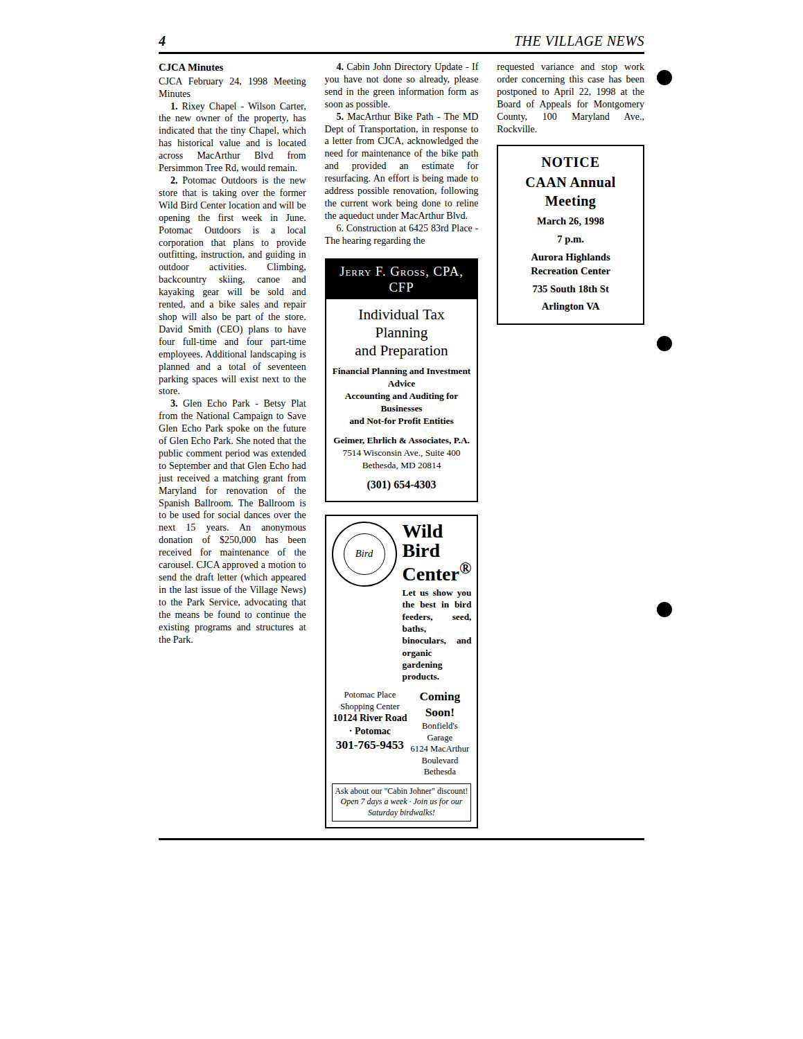4 THE VILLAGE NEWS
CJCA Minutes
CJCA February 24, 1998 Meeting Minutes
1. Rixey Chapel - Wilson Carter, the new owner of the property, has indicated that the tiny Chapel, which has historical value and is located across MacArthur Blvd from Persimmon Tree Rd, would remain.
2. Potomac Outdoors is the new store that is taking over the former Wild Bird Center location and will be opening the first week in June. Potomac Outdoors is a local corporation that plans to provide outfitting, instruction, and guiding in outdoor activities. Climbing, backcountry skiing, canoe and kayaking gear will be sold and rented, and a bike sales and repair shop will also be part of the store. David Smith (CEO) plans to have four full-time and four part-time employees. Additional landscaping is planned and a total of seventeen parking spaces will exist next to the store.
3. Glen Echo Park - Betsy Plat from the National Campaign to Save Glen Echo Park spoke on the future of Glen Echo Park. She noted that the public comment period was extended to September and that Glen Echo had just received a matching grant from Maryland for renovation of the Spanish Ballroom. The Ballroom is to be used for social dances over the next 15 years. An anonymous donation of $250,000 has been received for maintenance of the carousel. CJCA approved a motion to send the draft letter (which appeared in the last issue of the Village News) to the Park Service, advocating that the means be found to continue the existing programs and structures at the Park.
4. Cabin John Directory Update - If you have not done so already, please send in the green information form as soon as possible.
5. MacArthur Bike Path - The MD Dept of Transportation, in response to a letter from CJCA, acknowledged the need for maintenance of the bike path and provided an estimate for resurfacing. An effort is being made to address possible renovation, following the current work being done to reline the aqueduct under MacArthur Blvd.
6. Construction at 6425 83rd Place - The hearing regarding the
Jerry F. Gross, CPA, CFP
Individual Tax Planning
and Preparation
Financial Planning and Investment Advice
Accounting and Auditing for Businesses
and Not-for Profit Entities
Geimer, Ehrlich & Associates, P.A.
7514 Wisconsin Ave., Suite 400
Bethesda, MD 20814
(301) 654-4303
Bird
Wild Bird Center®
Let us show you the best in bird feeders, seed, baths, binoculars, and organic gardening products.
Potomac Place Shopping Center
10124 River Road · Potomac
301-765-9453
Coming Soon!
Bonfield's Garage
6124 MacArthur Boulevard
Bethesda
Ask about our "Cabin Johner" discount!
Open 7 days a week · Join us for our Saturday birdwalks!
requested variance and stop work order concerning this case has been postponed to April 22, 1998 at the Board of Appeals for Montgomery County, 100 Maryland Ave., Rockville.
NOTICE
CAAN Annual
Meeting
March 26, 1998
7 p.m.
Aurora Highlands
Recreation Center
735 South 18th St
Arlington VA